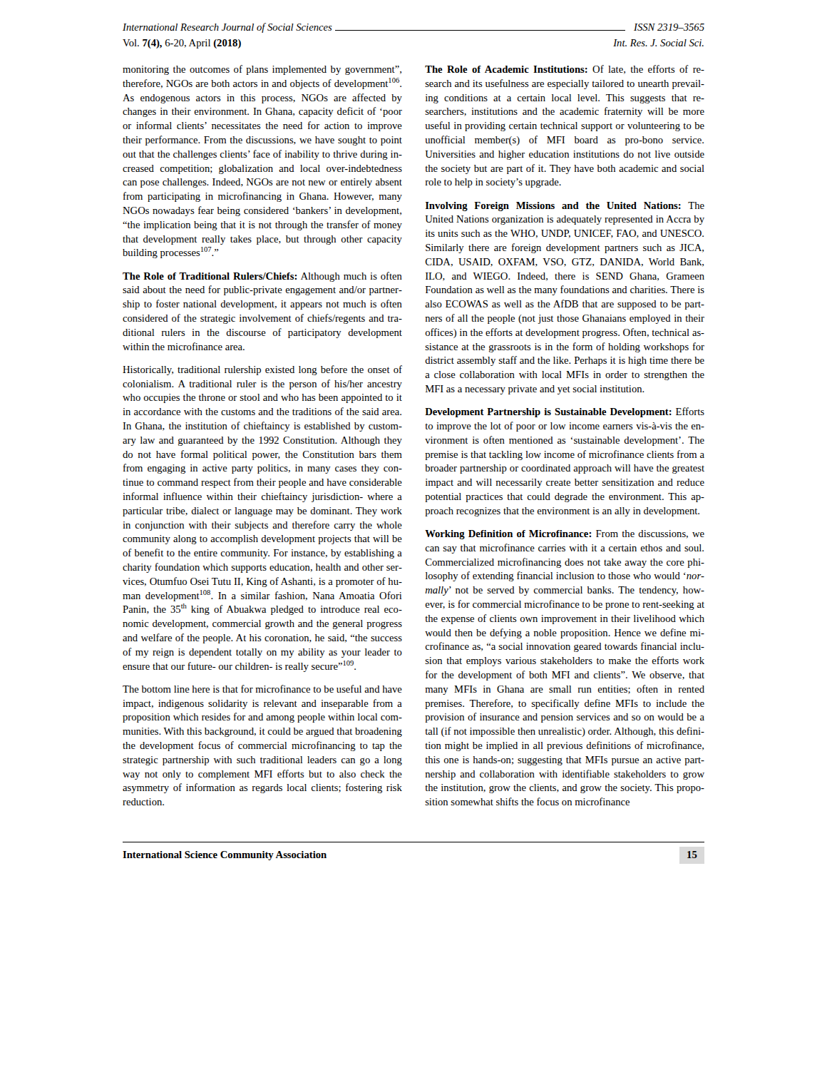International Research Journal of Social Sciences ISSN 2319–3565
Vol. 7(4), 6-20, April (2018) Int. Res. J. Social Sci.
monitoring the outcomes of plans implemented by government”, therefore, NGOs are both actors in and objects of development106. As endogenous actors in this process, NGOs are affected by changes in their environment. In Ghana, capacity deficit of ‘poor or informal clients’ necessitates the need for action to improve their performance. From the discussions, we have sought to point out that the challenges clients’ face of inability to thrive during increased competition; globalization and local over-indebtedness can pose challenges. Indeed, NGOs are not new or entirely absent from participating in microfinancing in Ghana. However, many NGOs nowadays fear being considered ‘bankers’ in development, “the implication being that it is not through the transfer of money that development really takes place, but through other capacity building processes107.”
The Role of Traditional Rulers/Chiefs: Although much is often said about the need for public-private engagement and/or partnership to foster national development, it appears not much is often considered of the strategic involvement of chiefs/regents and traditional rulers in the discourse of participatory development within the microfinance area.
Historically, traditional rulership existed long before the onset of colonialism. A traditional ruler is the person of his/her ancestry who occupies the throne or stool and who has been appointed to it in accordance with the customs and the traditions of the said area. In Ghana, the institution of chieftaincy is established by customary law and guaranteed by the 1992 Constitution. Although they do not have formal political power, the Constitution bars them from engaging in active party politics, in many cases they continue to command respect from their people and have considerable informal influence within their chieftaincy jurisdiction- where a particular tribe, dialect or language may be dominant. They work in conjunction with their subjects and therefore carry the whole community along to accomplish development projects that will be of benefit to the entire community. For instance, by establishing a charity foundation which supports education, health and other services, Otumfuo Osei Tutu II, King of Ashanti, is a promoter of human development108. In a similar fashion, Nana Amoatia Ofori Panin, the 35th king of Abuakwa pledged to introduce real economic development, commercial growth and the general progress and welfare of the people. At his coronation, he said, “the success of my reign is dependent totally on my ability as your leader to ensure that our future- our children- is really secure”109.
The bottom line here is that for microfinance to be useful and have impact, indigenous solidarity is relevant and inseparable from a proposition which resides for and among people within local communities. With this background, it could be argued that broadening the development focus of commercial microfinancing to tap the strategic partnership with such traditional leaders can go a long way not only to complement MFI efforts but to also check the asymmetry of information as regards local clients; fostering risk reduction.
The Role of Academic Institutions: Of late, the efforts of research and its usefulness are especially tailored to unearth prevailing conditions at a certain local level. This suggests that researchers, institutions and the academic fraternity will be more useful in providing certain technical support or volunteering to be unofficial member(s) of MFI board as pro-bono service. Universities and higher education institutions do not live outside the society but are part of it. They have both academic and social role to help in society’s upgrade.
Involving Foreign Missions and the United Nations: The United Nations organization is adequately represented in Accra by its units such as the WHO, UNDP, UNICEF, FAO, and UNESCO. Similarly there are foreign development partners such as JICA, CIDA, USAID, OXFAM, VSO, GTZ, DANIDA, World Bank, ILO, and WIEGO. Indeed, there is SEND Ghana, Grameen Foundation as well as the many foundations and charities. There is also ECOWAS as well as the AfDB that are supposed to be partners of all the people (not just those Ghanaians employed in their offices) in the efforts at development progress. Often, technical assistance at the grassroots is in the form of holding workshops for district assembly staff and the like. Perhaps it is high time there be a close collaboration with local MFIs in order to strengthen the MFI as a necessary private and yet social institution.
Development Partnership is Sustainable Development: Efforts to improve the lot of poor or low income earners vis-à-vis the environment is often mentioned as ‘sustainable development’. The premise is that tackling low income of microfinance clients from a broader partnership or coordinated approach will have the greatest impact and will necessarily create better sensitization and reduce potential practices that could degrade the environment. This approach recognizes that the environment is an ally in development.
Working Definition of Microfinance: From the discussions, we can say that microfinance carries with it a certain ethos and soul. Commercialized microfinancing does not take away the core philosophy of extending financial inclusion to those who would ‘normally’ not be served by commercial banks. The tendency, however, is for commercial microfinance to be prone to rent-seeking at the expense of clients own improvement in their livelihood which would then be defying a noble proposition. Hence we define microfinance as, “a social innovation geared towards financial inclusion that employs various stakeholders to make the efforts work for the development of both MFI and clients”. We observe, that many MFIs in Ghana are small run entities; often in rented premises. Therefore, to specifically define MFIs to include the provision of insurance and pension services and so on would be a tall (if not impossible then unrealistic) order. Although, this definition might be implied in all previous definitions of microfinance, this one is hands-on; suggesting that MFIs pursue an active partnership and collaboration with identifiable stakeholders to grow the institution, grow the clients, and grow the society. This proposition somewhat shifts the focus on microfinance
International Science Community Association 15